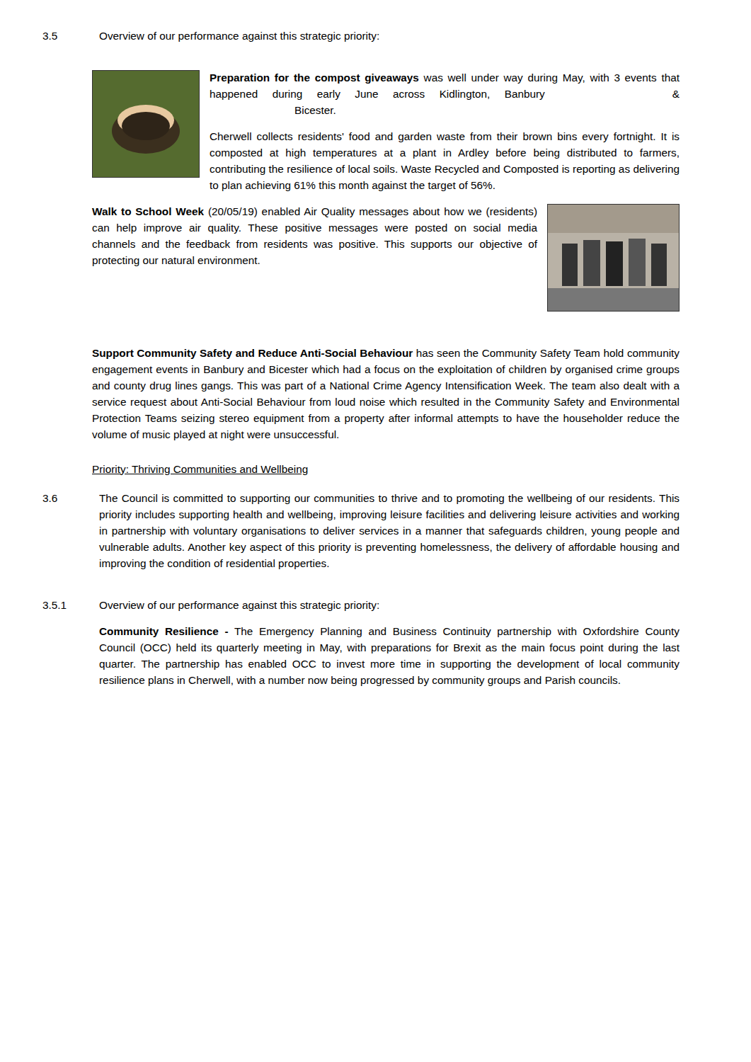3.5
Overview of our performance against this strategic priority:
Preparation for the compost giveaways was well under way during May, with 3 events that happened during early June across Kidlington, Banbury & Bicester.
Cherwell collects residents' food and garden waste from their brown bins every fortnight. It is composted at high temperatures at a plant in Ardley before being distributed to farmers, contributing the resilience of local soils. Waste Recycled and Composted is reporting as delivering to plan achieving 61% this month against the target of 56%.
Walk to School Week (20/05/19) enabled Air Quality messages about how we (residents) can help improve air quality. These positive messages were posted on social media channels and the feedback from residents was positive. This supports our objective of protecting our natural environment.
Support Community Safety and Reduce Anti-Social Behaviour has seen the Community Safety Team hold community engagement events in Banbury and Bicester which had a focus on the exploitation of children by organised crime groups and county drug lines gangs. This was part of a National Crime Agency Intensification Week. The team also dealt with a service request about Anti-Social Behaviour from loud noise which resulted in the Community Safety and Environmental Protection Teams seizing stereo equipment from a property after informal attempts to have the householder reduce the volume of music played at night were unsuccessful.
Priority: Thriving Communities and Wellbeing
3.6
The Council is committed to supporting our communities to thrive and to promoting the wellbeing of our residents. This priority includes supporting health and wellbeing, improving leisure facilities and delivering leisure activities and working in partnership with voluntary organisations to deliver services in a manner that safeguards children, young people and vulnerable adults. Another key aspect of this priority is preventing homelessness, the delivery of affordable housing and improving the condition of residential properties.
3.5.1
Overview of our performance against this strategic priority:
Community Resilience - The Emergency Planning and Business Continuity partnership with Oxfordshire County Council (OCC) held its quarterly meeting in May, with preparations for Brexit as the main focus point during the last quarter. The partnership has enabled OCC to invest more time in supporting the development of local community resilience plans in Cherwell, with a number now being progressed by community groups and Parish councils.